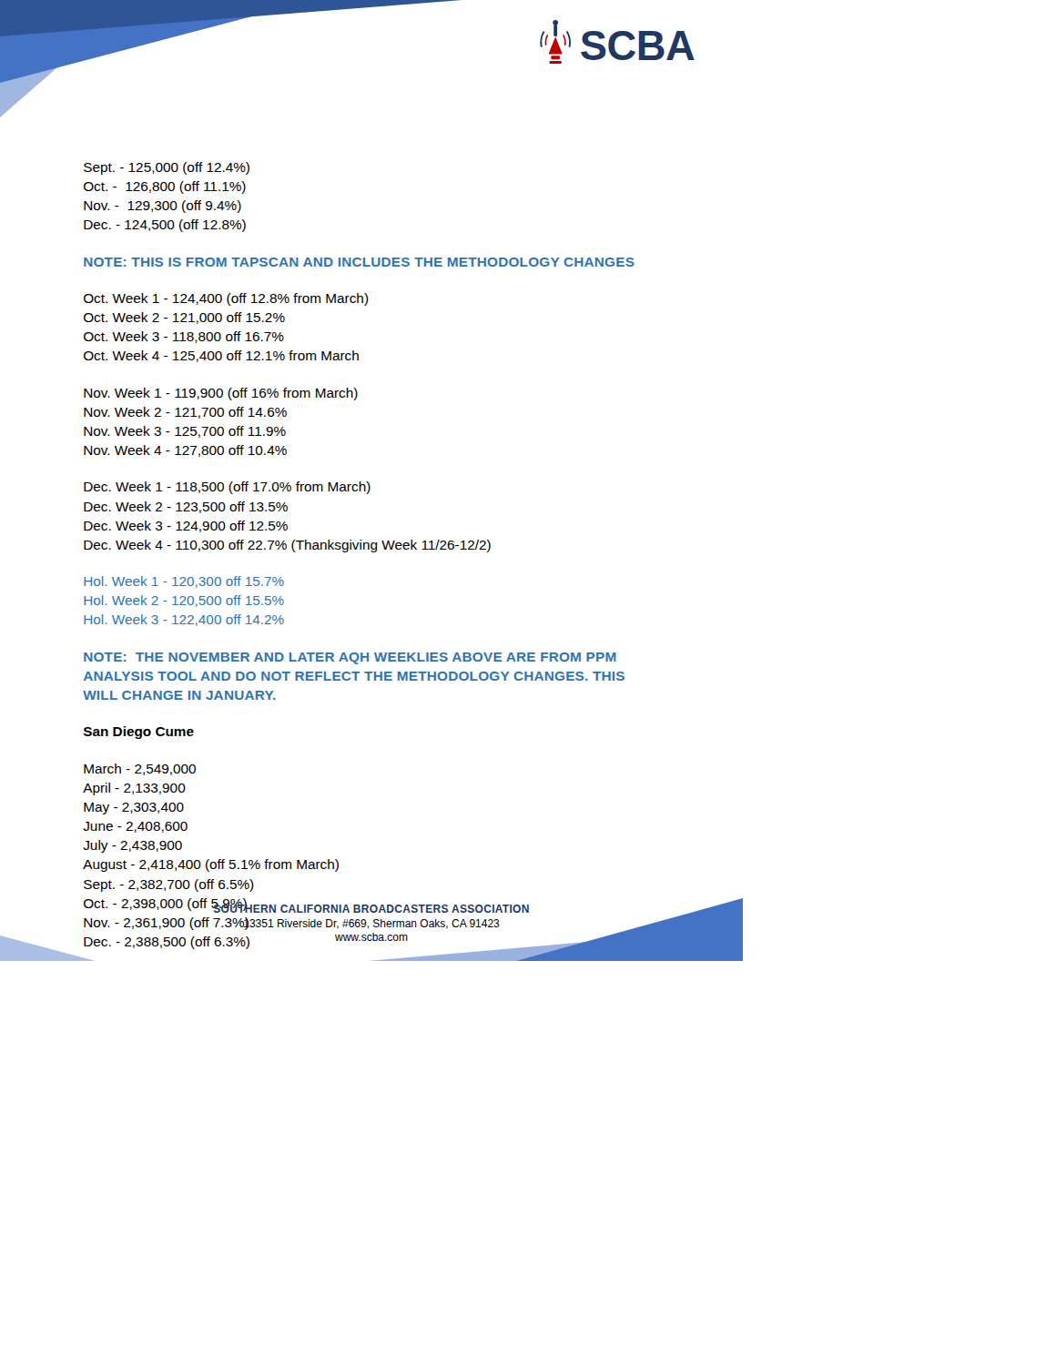SCBA
Sept. - 125,000 (off 12.4%)
Oct. - 126,800 (off 11.1%)
Nov. - 129,300 (off 9.4%)
Dec. - 124,500 (off 12.8%)
NOTE: THIS IS FROM TAPSCAN AND INCLUDES THE METHODOLOGY CHANGES
Oct. Week 1 - 124,400 (off 12.8% from March)
Oct. Week 2 - 121,000 off 15.2%
Oct. Week 3 - 118,800 off 16.7%
Oct. Week 4 - 125,400 off 12.1% from March
Nov. Week 1 - 119,900 (off 16% from March)
Nov. Week 2 - 121,700 off 14.6%
Nov. Week 3 - 125,700 off 11.9%
Nov. Week 4 - 127,800 off 10.4%
Dec. Week 1 - 118,500 (off 17.0% from March)
Dec. Week 2 - 123,500 off 13.5%
Dec. Week 3 - 124,900 off 12.5%
Dec. Week 4 - 110,300 off 22.7% (Thanksgiving Week 11/26-12/2)
Hol. Week 1 - 120,300 off 15.7%
Hol. Week 2 - 120,500 off 15.5%
Hol. Week 3 - 122,400 off 14.2%
NOTE: THE NOVEMBER AND LATER AQH WEEKLIES ABOVE ARE FROM PPM ANALYSIS TOOL AND DO NOT REFLECT THE METHODOLOGY CHANGES. THIS WILL CHANGE IN JANUARY.
San Diego Cume
March - 2,549,000
April - 2,133,900
May - 2,303,400
June - 2,408,600
July - 2,438,900
August - 2,418,400 (off 5.1% from March)
Sept. - 2,382,700 (off 6.5%)
Oct. - 2,398,000 (off 5.9%)
Nov. - 2,361,900 (off 7.3%)
Dec. - 2,388,500 (off 6.3%)
SOUTHERN CALIFORNIA BROADCASTERS ASSOCIATION
13351 Riverside Dr, #669, Sherman Oaks, CA 91423
www.scba.com